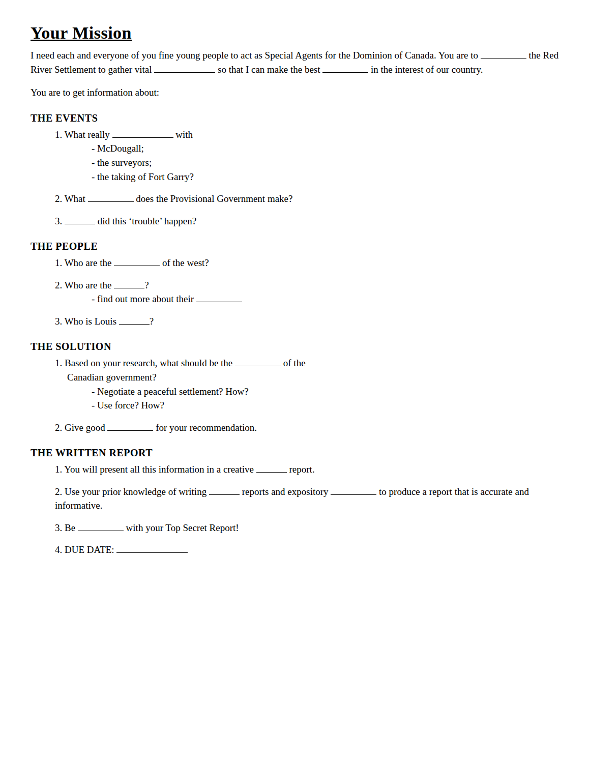Your Mission
I need each and everyone of you fine young people to act as Special Agents for the Dominion of Canada. You are to the Red River Settlement to gather vital so that I can make the best in the interest of our country.
You are to get information about:
THE EVENTS
1. What really with
- McDougall;
- the surveyors;
- the taking of Fort Garry?
2. What does the Provisional Government make?
3. did this ‘trouble’ happen?
THE PEOPLE
1. Who are the of the west?
2. Who are the ?
- find out more about their
3. Who is Louis ?
THE SOLUTION
1. Based on your research, what should be the of the
Canadian government?
- Negotiate a peaceful settlement? How?
- Use force? How?
2. Give good for your recommendation.
THE WRITTEN REPORT
1. You will present all this information in a creative report.
2. Use your prior knowledge of writing reports and expository to produce a report that is accurate and informative.
3. Be with your Top Secret Report!
4. DUE DATE: